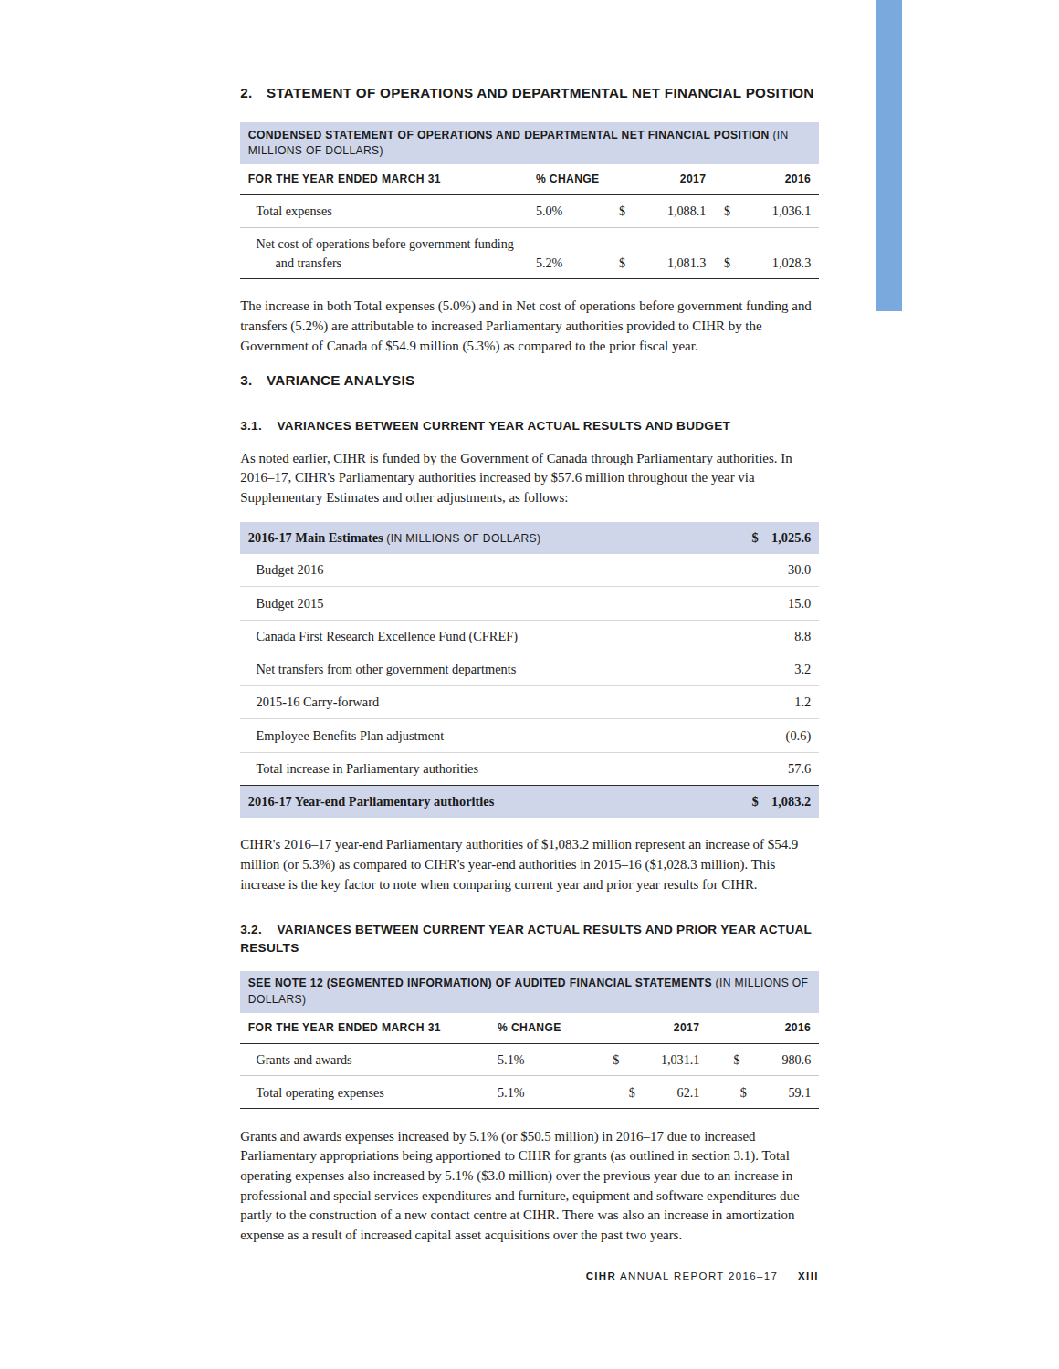2. Statement of Operations and Departmental Net Financial Position
Condensed Statement of Operations and Departmental Net Financial Position (in millions of dollars)
| For the year ended March 31 | % Change | 2017 | 2016 |
| --- | --- | --- | --- |
| Total expenses | 5.0% | $ 1,088.1 | $ 1,036.1 |
| Net cost of operations before government funding and transfers | 5.2% | $ 1,081.3 | $ 1,028.3 |
The increase in both Total expenses (5.0%) and in Net cost of operations before government funding and transfers (5.2%) are attributable to increased Parliamentary authorities provided to CIHR by the Government of Canada of $54.9 million (5.3%) as compared to the prior fiscal year.
3. Variance Analysis
3.1. Variances between current year actual results and budget
As noted earlier, CIHR is funded by the Government of Canada through Parliamentary authorities. In 2016–17, CIHR's Parliamentary authorities increased by $57.6 million throughout the year via Supplementary Estimates and other adjustments, as follows:
| 2016-17 Main Estimates (in millions of dollars) | $ 1,025.6 |
| Budget 2016 | 30.0 |
| Budget 2015 | 15.0 |
| Canada First Research Excellence Fund (CFREF) | 8.8 |
| Net transfers from other government departments | 3.2 |
| 2015-16 Carry-forward | 1.2 |
| Employee Benefits Plan adjustment | (0.6) |
| Total increase in Parliamentary authorities | 57.6 |
| 2016-17 Year-end Parliamentary authorities | $ 1,083.2 |
CIHR's 2016–17 year-end Parliamentary authorities of $1,083.2 million represent an increase of $54.9 million (or 5.3%) as compared to CIHR's year-end authorities in 2015–16 ($1,028.3 million). This increase is the key factor to note when comparing current year and prior year results for CIHR.
3.2. Variances between current year actual results and prior year actual results
See Note 12 (Segmented Information) of Audited Financial Statements (in millions of dollars)
| For the year ended March 31 | % Change | 2017 | 2016 |
| --- | --- | --- | --- |
| Grants and awards | 5.1% | $ 1,031.1 | $ 980.6 |
| Total operating expenses | 5.1% | $ 62.1 | $ 59.1 |
Grants and awards expenses increased by 5.1% (or $50.5 million) in 2016–17 due to increased Parliamentary appropriations being apportioned to CIHR for grants (as outlined in section 3.1). Total operating expenses also increased by 5.1% ($3.0 million) over the previous year due to an increase in professional and special services expenditures and furniture, equipment and software expenditures due partly to the construction of a new contact centre at CIHR. There was also an increase in amortization expense as a result of increased capital asset acquisitions over the past two years.
CIHR ANNUAL REPORT 2016–17 XIII